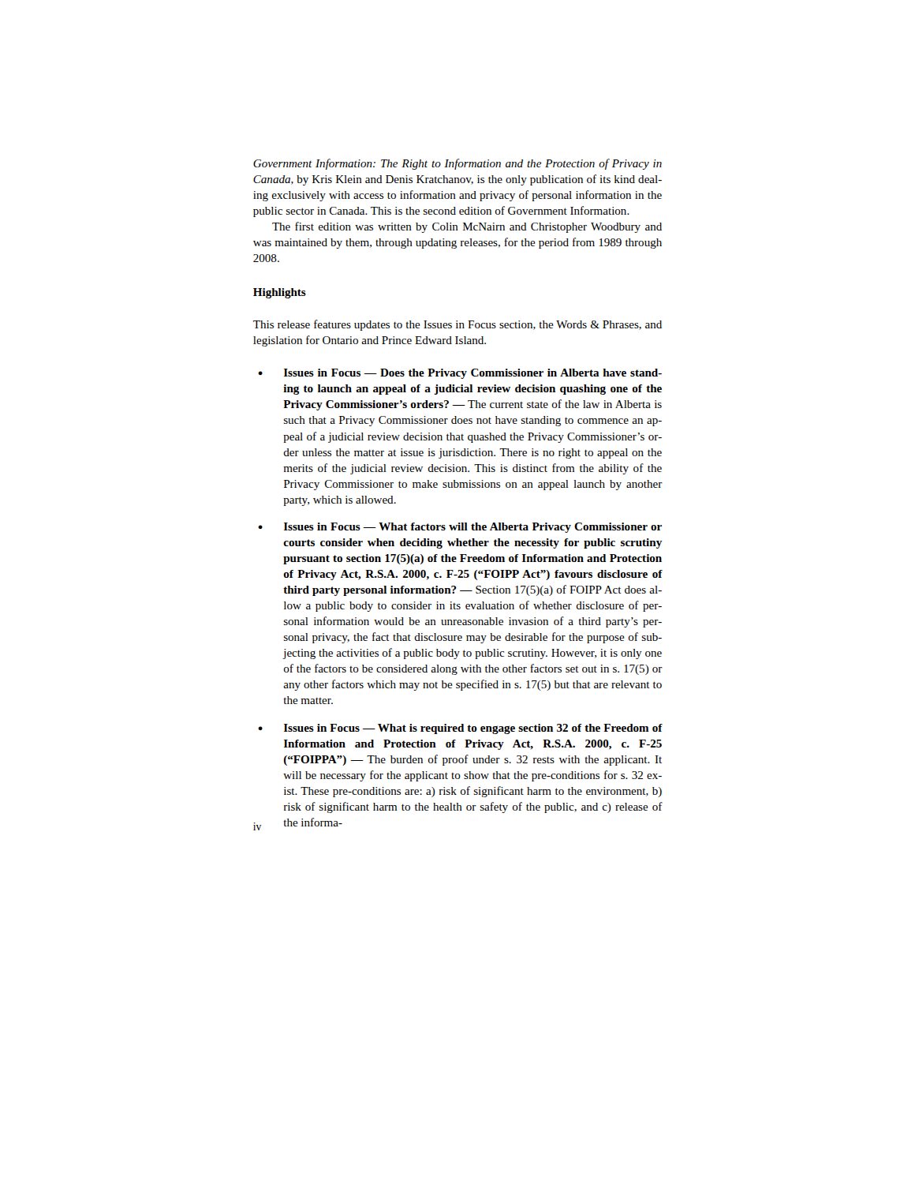Government Information: The Right to Information and the Protection of Privacy in Canada, by Kris Klein and Denis Kratchanov, is the only publication of its kind dealing exclusively with access to information and privacy of personal information in the public sector in Canada. This is the second edition of Government Information.
The first edition was written by Colin McNairn and Christopher Woodbury and was maintained by them, through updating releases, for the period from 1989 through 2008.
Highlights
This release features updates to the Issues in Focus section, the Words & Phrases, and legislation for Ontario and Prince Edward Island.
Issues in Focus — Does the Privacy Commissioner in Alberta have standing to launch an appeal of a judicial review decision quashing one of the Privacy Commissioner’s orders? — The current state of the law in Alberta is such that a Privacy Commissioner does not have standing to commence an appeal of a judicial review decision that quashed the Privacy Commissioner’s order unless the matter at issue is jurisdiction. There is no right to appeal on the merits of the judicial review decision. This is distinct from the ability of the Privacy Commissioner to make submissions on an appeal launch by another party, which is allowed.
Issues in Focus — What factors will the Alberta Privacy Commissioner or courts consider when deciding whether the necessity for public scrutiny pursuant to section 17(5)(a) of the Freedom of Information and Protection of Privacy Act, R.S.A. 2000, c. F-25 (“FOIPP Act”) favours disclosure of third party personal information? — Section 17(5)(a) of FOIPP Act does allow a public body to consider in its evaluation of whether disclosure of personal information would be an unreasonable invasion of a third party’s personal privacy, the fact that disclosure may be desirable for the purpose of subjecting the activities of a public body to public scrutiny. However, it is only one of the factors to be considered along with the other factors set out in s. 17(5) or any other factors which may not be specified in s. 17(5) but that are relevant to the matter.
Issues in Focus — What is required to engage section 32 of the Freedom of Information and Protection of Privacy Act, R.S.A. 2000, c. F-25 (“FOIPPA”) — The burden of proof under s. 32 rests with the applicant. It will be necessary for the applicant to show that the pre-conditions for s. 32 exist. These pre-conditions are: a) risk of significant harm to the environment, b) risk of significant harm to the health or safety of the public, and c) release of the informa-
iv